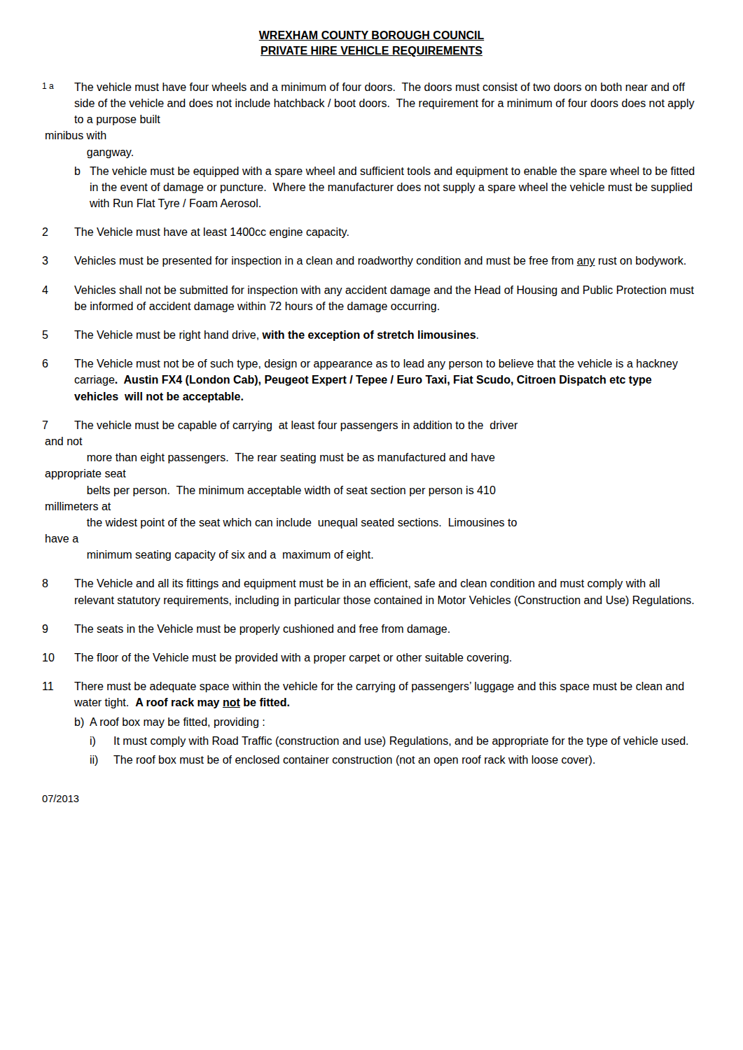WREXHAM COUNTY BOROUGH COUNCIL
PRIVATE HIRE VEHICLE REQUIREMENTS
1 a
The vehicle must have four wheels and a minimum of four doors. The doors must consist of two doors on both near and off side of the vehicle and does not include hatchback / boot doors. The requirement for a minimum of four doors does not apply to a purpose built
minibus with
gangway.
b
The vehicle must be equipped with a spare wheel and sufficient tools and equipment to enable the spare wheel to be fitted in the event of damage or puncture. Where the manufacturer does not supply a spare wheel the vehicle must be supplied with Run Flat Tyre / Foam Aerosol.
2
The Vehicle must have at least 1400cc engine capacity.
3
Vehicles must be presented for inspection in a clean and roadworthy condition and must be free from any rust on bodywork.
4
Vehicles shall not be submitted for inspection with any accident damage and the Head of Housing and Public Protection must be informed of accident damage within 72 hours of the damage occurring.
5
The Vehicle must be right hand drive, with the exception of stretch limousines.
6
The Vehicle must not be of such type, design or appearance as to lead any person to believe that the vehicle is a hackney carriage. Austin FX4 (London Cab), Peugeot Expert / Tepee / Euro Taxi, Fiat Scudo, Citroen Dispatch etc type vehicles will not be acceptable.
7
The vehicle must be capable of carrying at least four passengers in addition to the driver
and not
more than eight passengers. The rear seating must be as manufactured and have
appropriate seat
belts per person. The minimum acceptable width of seat section per person is 410
millimeters at
the widest point of the seat which can include unequal seated sections. Limousines to
have a
minimum seating capacity of six and a maximum of eight.
8
The Vehicle and all its fittings and equipment must be in an efficient, safe and clean condition and must comply with all relevant statutory requirements, including in particular those contained in Motor Vehicles (Construction and Use) Regulations.
9
The seats in the Vehicle must be properly cushioned and free from damage.
10
The floor of the Vehicle must be provided with a proper carpet or other suitable covering.
11
There must be adequate space within the vehicle for the carrying of passengers’ luggage and this space must be clean and water tight. A roof rack may not be fitted.
b)
A roof box may be fitted, providing :
i)
It must comply with Road Traffic (construction and use) Regulations, and be appropriate for the type of vehicle used.
ii)
The roof box must be of enclosed container construction (not an open roof rack with loose cover).
07/2013